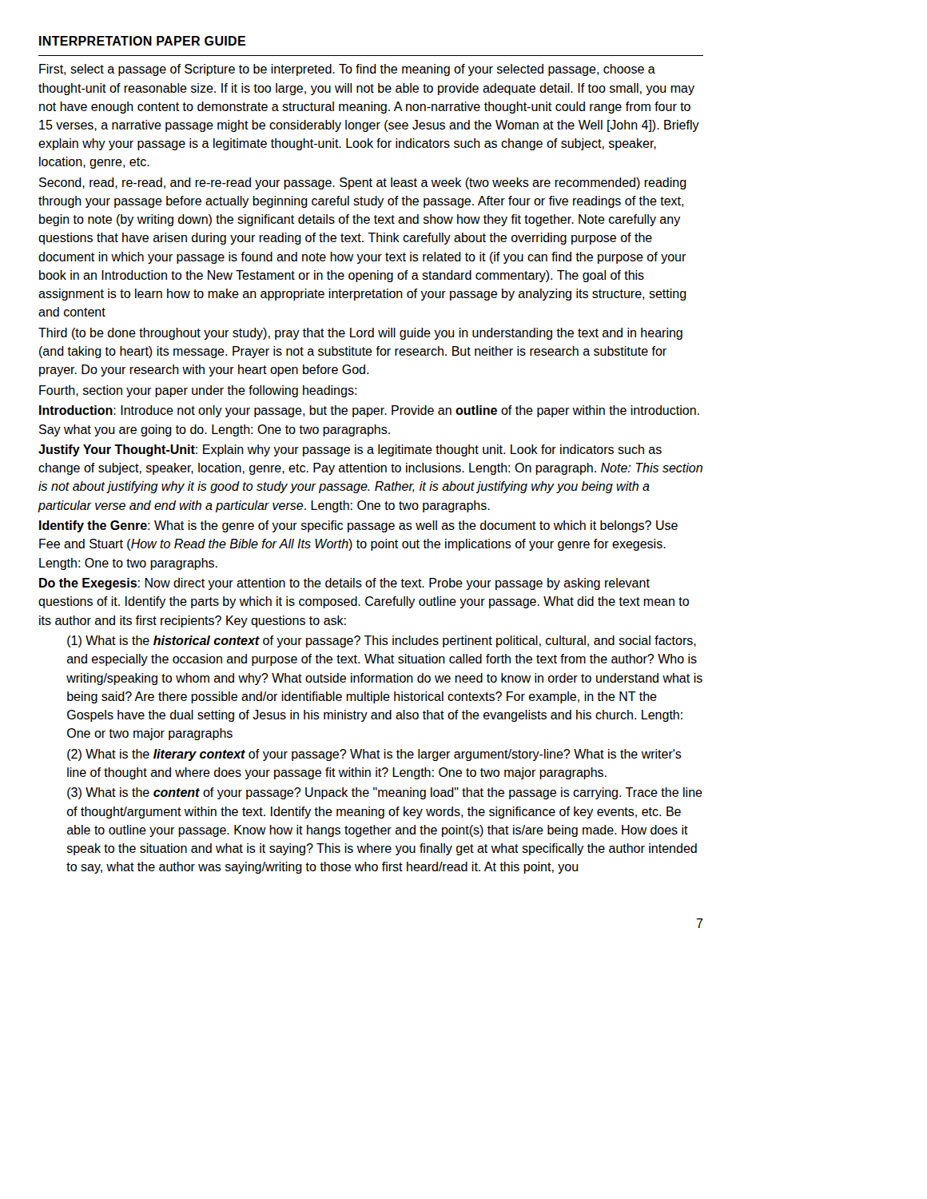INTERPRETATION PAPER GUIDE
First, select a passage of Scripture to be interpreted. To find the meaning of your selected passage, choose a thought-unit of reasonable size. If it is too large, you will not be able to provide adequate detail. If too small, you may not have enough content to demonstrate a structural meaning. A non-narrative thought-unit could range from four to 15 verses, a narrative passage might be considerably longer (see Jesus and the Woman at the Well [John 4]). Briefly explain why your passage is a legitimate thought-unit. Look for indicators such as change of subject, speaker, location, genre, etc.
Second, read, re-read, and re-re-read your passage. Spent at least a week (two weeks are recommended) reading through your passage before actually beginning careful study of the passage. After four or five readings of the text, begin to note (by writing down) the significant details of the text and show how they fit together. Note carefully any questions that have arisen during your reading of the text. Think carefully about the overriding purpose of the document in which your passage is found and note how your text is related to it (if you can find the purpose of your book in an Introduction to the New Testament or in the opening of a standard commentary). The goal of this assignment is to learn how to make an appropriate interpretation of your passage by analyzing its structure, setting and content
Third (to be done throughout your study), pray that the Lord will guide you in understanding the text and in hearing (and taking to heart) its message. Prayer is not a substitute for research. But neither is research a substitute for prayer. Do your research with your heart open before God.
Fourth, section your paper under the following headings:
Introduction: Introduce not only your passage, but the paper. Provide an outline of the paper within the introduction. Say what you are going to do. Length: One to two paragraphs.
Justify Your Thought-Unit: Explain why your passage is a legitimate thought unit. Look for indicators such as change of subject, speaker, location, genre, etc. Pay attention to inclusions. Length: On paragraph. Note: This section is not about justifying why it is good to study your passage. Rather, it is about justifying why you being with a particular verse and end with a particular verse. Length: One to two paragraphs.
Identify the Genre: What is the genre of your specific passage as well as the document to which it belongs? Use Fee and Stuart (How to Read the Bible for All Its Worth) to point out the implications of your genre for exegesis. Length: One to two paragraphs.
Do the Exegesis: Now direct your attention to the details of the text. Probe your passage by asking relevant questions of it. Identify the parts by which it is composed. Carefully outline your passage. What did the text mean to its author and its first recipients? Key questions to ask:
(1) What is the historical context of your passage? This includes pertinent political, cultural, and social factors, and especially the occasion and purpose of the text. What situation called forth the text from the author? Who is writing/speaking to whom and why? What outside information do we need to know in order to understand what is being said? Are there possible and/or identifiable multiple historical contexts? For example, in the NT the Gospels have the dual setting of Jesus in his ministry and also that of the evangelists and his church. Length: One or two major paragraphs
(2) What is the literary context of your passage? What is the larger argument/story-line? What is the writer's line of thought and where does your passage fit within it? Length: One to two major paragraphs.
(3) What is the content of your passage? Unpack the "meaning load" that the passage is carrying. Trace the line of thought/argument within the text. Identify the meaning of key words, the significance of key events, etc. Be able to outline your passage. Know how it hangs together and the point(s) that is/are being made. How does it speak to the situation and what is it saying? This is where you finally get at what specifically the author intended to say, what the author was saying/writing to those who first heard/read it. At this point, you
7